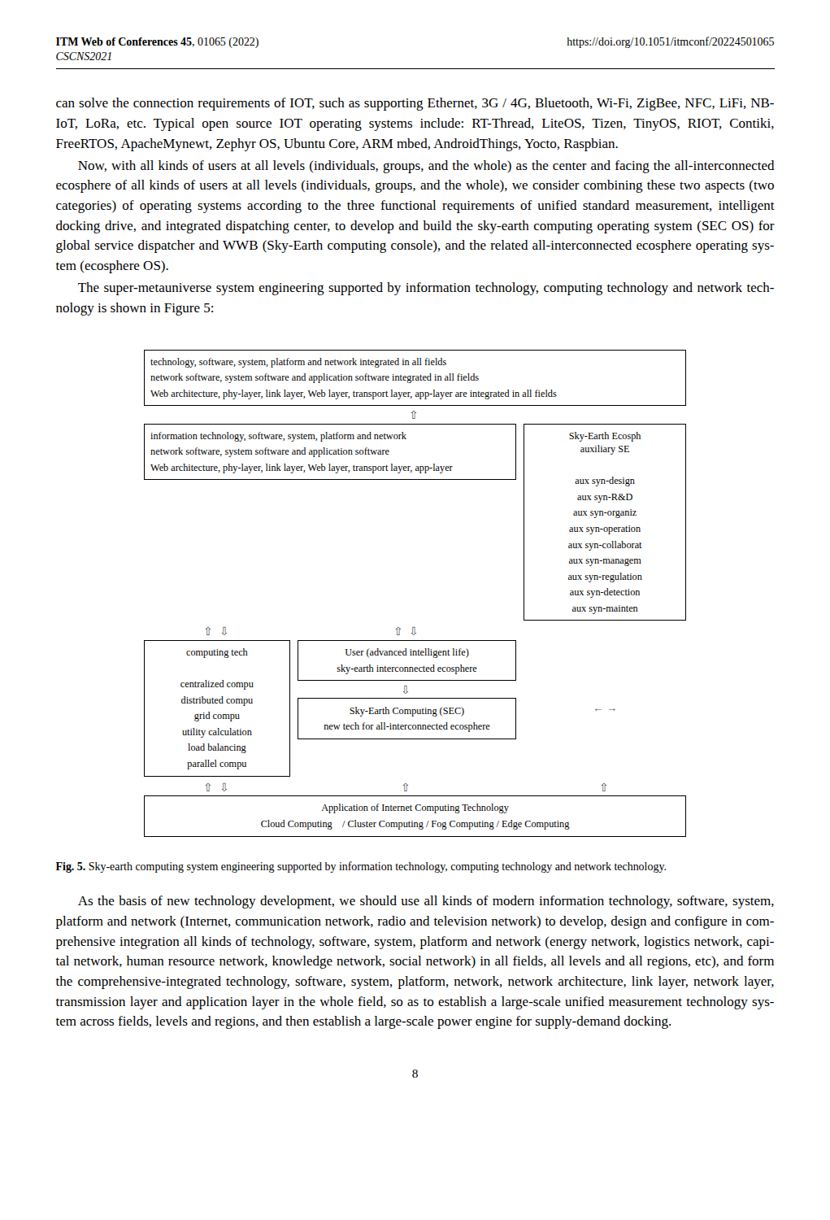ITM Web of Conferences 45, 01065 (2022)
CSCNS2021
https://doi.org/10.1051/itmconf/20224501065
can solve the connection requirements of IOT, such as supporting Ethernet, 3G / 4G, Bluetooth, Wi-Fi, ZigBee, NFC, LiFi, NB-IoT, LoRa, etc. Typical open source IOT operating systems include: RT-Thread, LiteOS, Tizen, TinyOS, RIOT, Contiki, FreeRTOS, ApacheMynewt, Zephyr OS, Ubuntu Core, ARM mbed, AndroidThings, Yocto, Raspbian.
Now, with all kinds of users at all levels (individuals, groups, and the whole) as the center and facing the all-interconnected ecosphere of all kinds of users at all levels (individuals, groups, and the whole), we consider combining these two aspects (two categories) of operating systems according to the three functional requirements of unified standard measurement, intelligent docking drive, and integrated dispatching center, to develop and build the sky-earth computing operating system (SEC OS) for global service dispatcher and WWB (Sky-Earth computing console), and the related all-interconnected ecosphere operating system (ecosphere OS).
The super-metauniverse system engineering supported by information technology, computing technology and network technology is shown in Figure 5:
technology, software, system, platform and network integrated in all fields
network software, system software and application software integrated in all fields
Web architecture, phy-layer, link layer, Web layer, transport layer, app-layer are integrated in all fields
⇧
information technology, software, system, platform and network
network software, system software and application software
Web architecture, phy-layer, link layer, Web layer, transport layer, app-layer
Sky-Earth Ecosph
auxiliary SE
aux syn-design
aux syn-R&D
aux syn-organiz
aux syn-operation
aux syn-collaborat
aux syn-managem
aux syn-regulation
aux syn-detection
aux syn-mainten
⇧ ⇩
⇧ ⇩
computing tech
centralized compu
distributed compu
grid compu
utility calculation
load balancing
parallel compu
User (advanced intelligent life)
sky-earth interconnected ecosphere
⇩
Sky-Earth Computing (SEC)
new tech for all-interconnected ecosphere
← →
⇧ ⇩
⇧
⇧
Application of Internet Computing Technology
Cloud Computing / Cluster Computing / Fog Computing / Edge Computing
Fig. 5. Sky-earth computing system engineering supported by information technology, computing technology and network technology.
As the basis of new technology development, we should use all kinds of modern information technology, software, system, platform and network (Internet, communication network, radio and television network) to develop, design and configure in comprehensive integration all kinds of technology, software, system, platform and network (energy network, logistics network, capital network, human resource network, knowledge network, social network) in all fields, all levels and all regions, etc), and form the comprehensive-integrated technology, software, system, platform, network, network architecture, link layer, network layer, transmission layer and application layer in the whole field, so as to establish a large-scale unified measurement technology system across fields, levels and regions, and then establish a large-scale power engine for supply-demand docking.
8